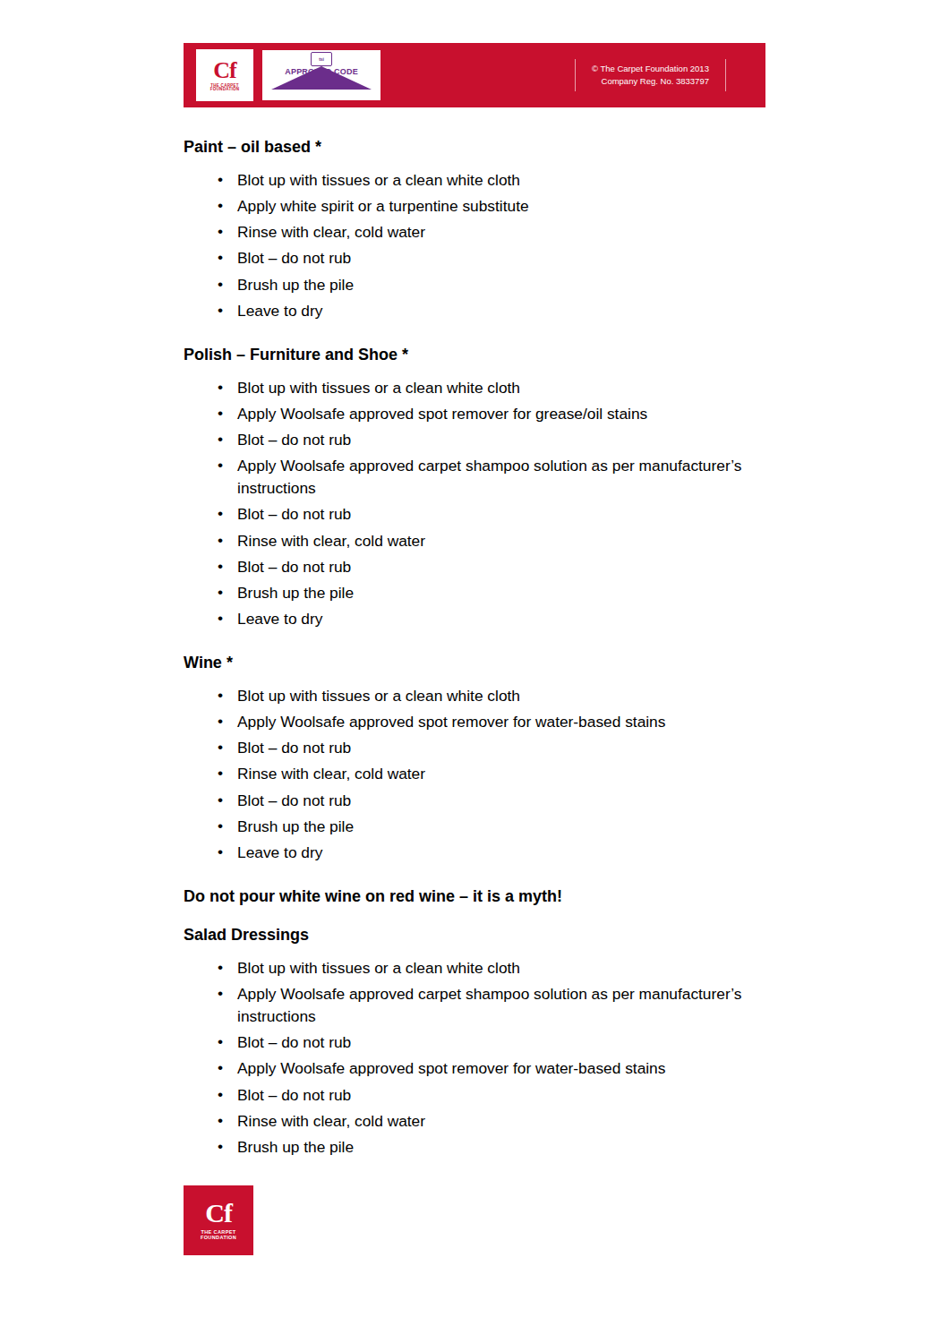Cf
THE CARPET
FOUNDATION
tsi
APPROVED CODE
TRADINGSTANDARDS.GOV.UK
© The Carpet Foundation 2013
Company Reg. No. 3833797
Paint – oil based *
Blot up with tissues or a clean white cloth
Apply white spirit or a turpentine substitute
Rinse with clear, cold water
Blot – do not rub
Brush up the pile
Leave to dry
Polish – Furniture and Shoe *
Blot up with tissues or a clean white cloth
Apply Woolsafe approved spot remover for grease/oil stains
Blot – do not rub
Apply Woolsafe approved carpet shampoo solution as per manufacturer’s instructions
Blot – do not rub
Rinse with clear, cold water
Blot – do not rub
Brush up the pile
Leave to dry
Wine *
Blot up with tissues or a clean white cloth
Apply Woolsafe approved spot remover for water-based stains
Blot – do not rub
Rinse with clear, cold water
Blot – do not rub
Brush up the pile
Leave to dry
Do not pour white wine on red wine – it is a myth!
Salad Dressings
Blot up with tissues or a clean white cloth
Apply Woolsafe approved carpet shampoo solution as per manufacturer’s instructions
Blot – do not rub
Apply Woolsafe approved spot remover for water-based stains
Blot – do not rub
Rinse with clear, cold water
Brush up the pile
Cf
THE CARPET
FOUNDATION